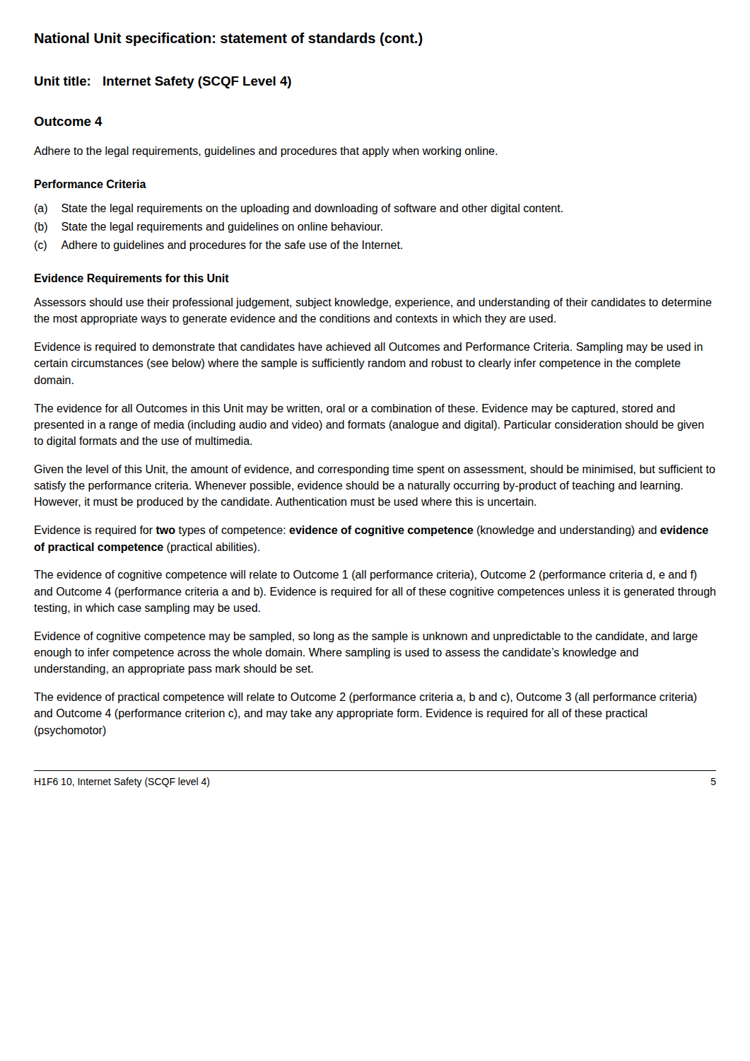National Unit specification: statement of standards (cont.)
Unit title: Internet Safety (SCQF Level 4)
Outcome 4
Adhere to the legal requirements, guidelines and procedures that apply when working online.
Performance Criteria
State the legal requirements on the uploading and downloading of software and other digital content.
State the legal requirements and guidelines on online behaviour.
Adhere to guidelines and procedures for the safe use of the Internet.
Evidence Requirements for this Unit
Assessors should use their professional judgement, subject knowledge, experience, and understanding of their candidates to determine the most appropriate ways to generate evidence and the conditions and contexts in which they are used.
Evidence is required to demonstrate that candidates have achieved all Outcomes and Performance Criteria. Sampling may be used in certain circumstances (see below) where the sample is sufficiently random and robust to clearly infer competence in the complete domain.
The evidence for all Outcomes in this Unit may be written, oral or a combination of these. Evidence may be captured, stored and presented in a range of media (including audio and video) and formats (analogue and digital). Particular consideration should be given to digital formats and the use of multimedia.
Given the level of this Unit, the amount of evidence, and corresponding time spent on assessment, should be minimised, but sufficient to satisfy the performance criteria. Whenever possible, evidence should be a naturally occurring by-product of teaching and learning. However, it must be produced by the candidate. Authentication must be used where this is uncertain.
Evidence is required for two types of competence: evidence of cognitive competence (knowledge and understanding) and evidence of practical competence (practical abilities).
The evidence of cognitive competence will relate to Outcome 1 (all performance criteria), Outcome 2 (performance criteria d, e and f) and Outcome 4 (performance criteria a and b). Evidence is required for all of these cognitive competences unless it is generated through testing, in which case sampling may be used.
Evidence of cognitive competence may be sampled, so long as the sample is unknown and unpredictable to the candidate, and large enough to infer competence across the whole domain. Where sampling is used to assess the candidate’s knowledge and understanding, an appropriate pass mark should be set.
The evidence of practical competence will relate to Outcome 2 (performance criteria a, b and c), Outcome 3 (all performance criteria) and Outcome 4 (performance criterion c), and may take any appropriate form. Evidence is required for all of these practical (psychomotor)
H1F6 10, Internet Safety (SCQF level 4) 5